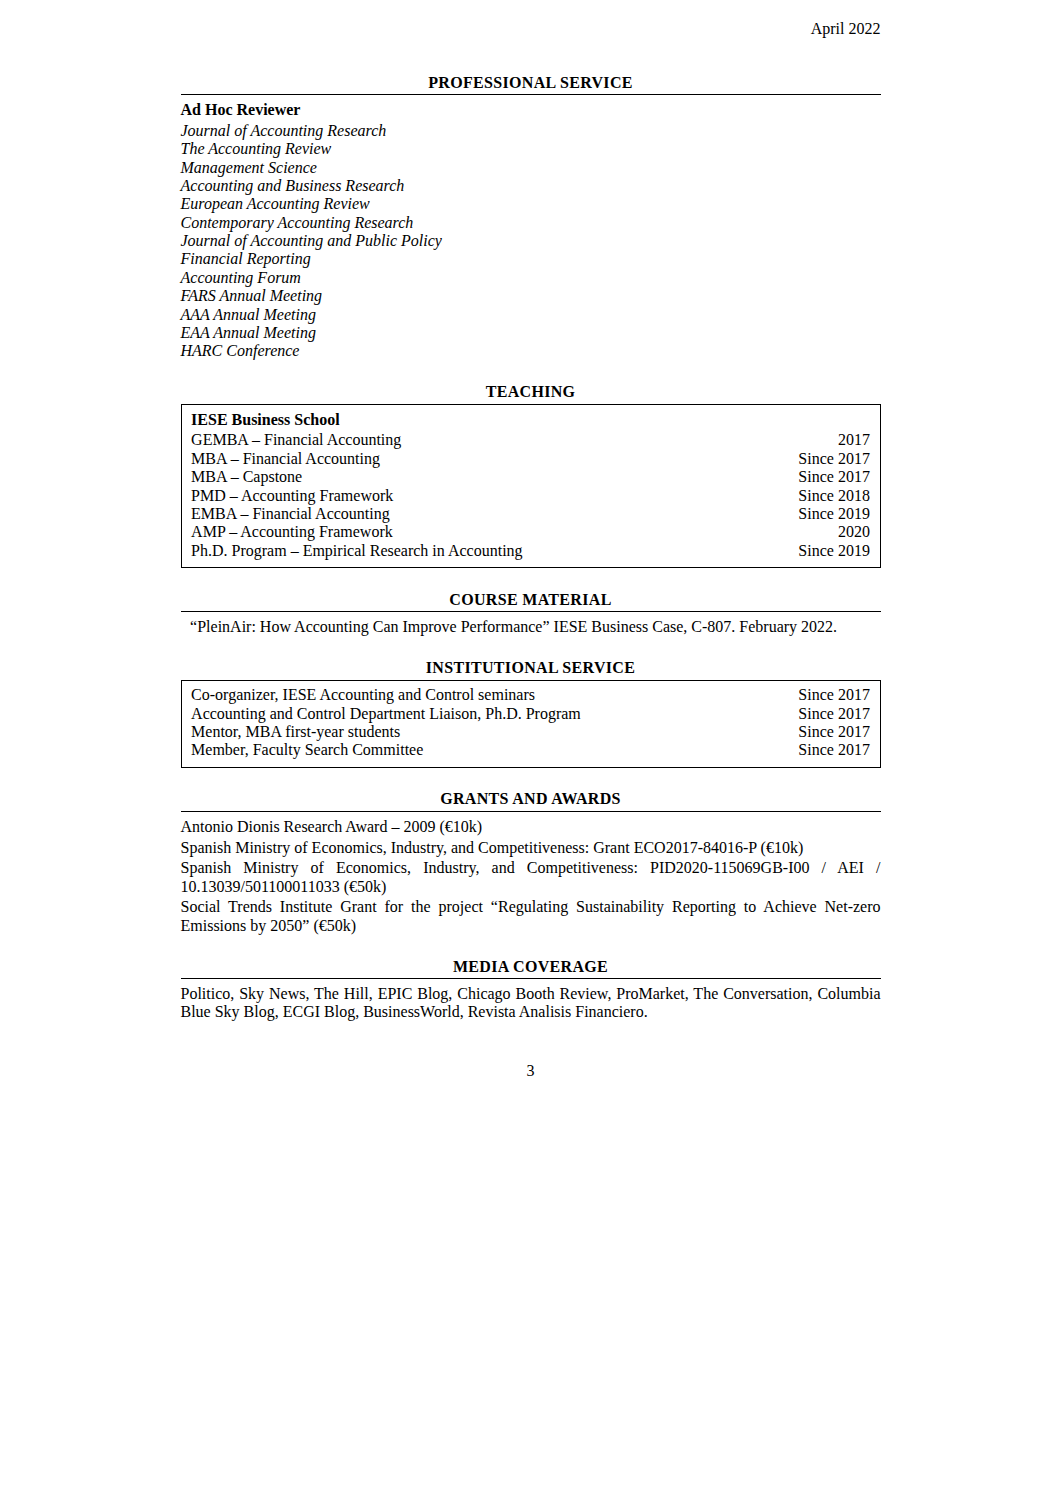April 2022
Professional Service
Ad Hoc Reviewer
Journal of Accounting Research
The Accounting Review
Management Science
Accounting and Business Research
European Accounting Review
Contemporary Accounting Research
Journal of Accounting and Public Policy
Financial Reporting
Accounting Forum
FARS Annual Meeting
AAA Annual Meeting
EAA Annual Meeting
HARC Conference
Teaching
IESE Business School
| GEMBA – Financial Accounting | 2017 |
| MBA – Financial Accounting | Since 2017 |
| MBA – Capstone | Since 2017 |
| PMD – Accounting Framework | Since 2018 |
| EMBA – Financial Accounting | Since 2019 |
| AMP – Accounting Framework | 2020 |
| Ph.D. Program – Empirical Research in Accounting | Since 2019 |
Course Material
“PleinAir: How Accounting Can Improve Performance” IESE Business Case, C-807. February 2022.
Institutional Service
| Co-organizer, IESE Accounting and Control seminars | Since 2017 |
| Accounting and Control Department Liaison, Ph.D. Program | Since 2017 |
| Mentor, MBA first-year students | Since 2017 |
| Member, Faculty Search Committee | Since 2017 |
Grants and Awards
Antonio Dionis Research Award – 2009 (€10k)
Spanish Ministry of Economics, Industry, and Competitiveness: Grant ECO2017-84016-P (€10k)
Spanish Ministry of Economics, Industry, and Competitiveness: PID2020-115069GB-I00 / AEI / 10.13039/501100011033 (€50k)
Social Trends Institute Grant for the project “Regulating Sustainability Reporting to Achieve Net-zero Emissions by 2050” (€50k)
Media Coverage
Politico, Sky News, The Hill, EPIC Blog, Chicago Booth Review, ProMarket, The Conversation, Columbia Blue Sky Blog, ECGI Blog, BusinessWorld, Revista Analisis Financiero.
3